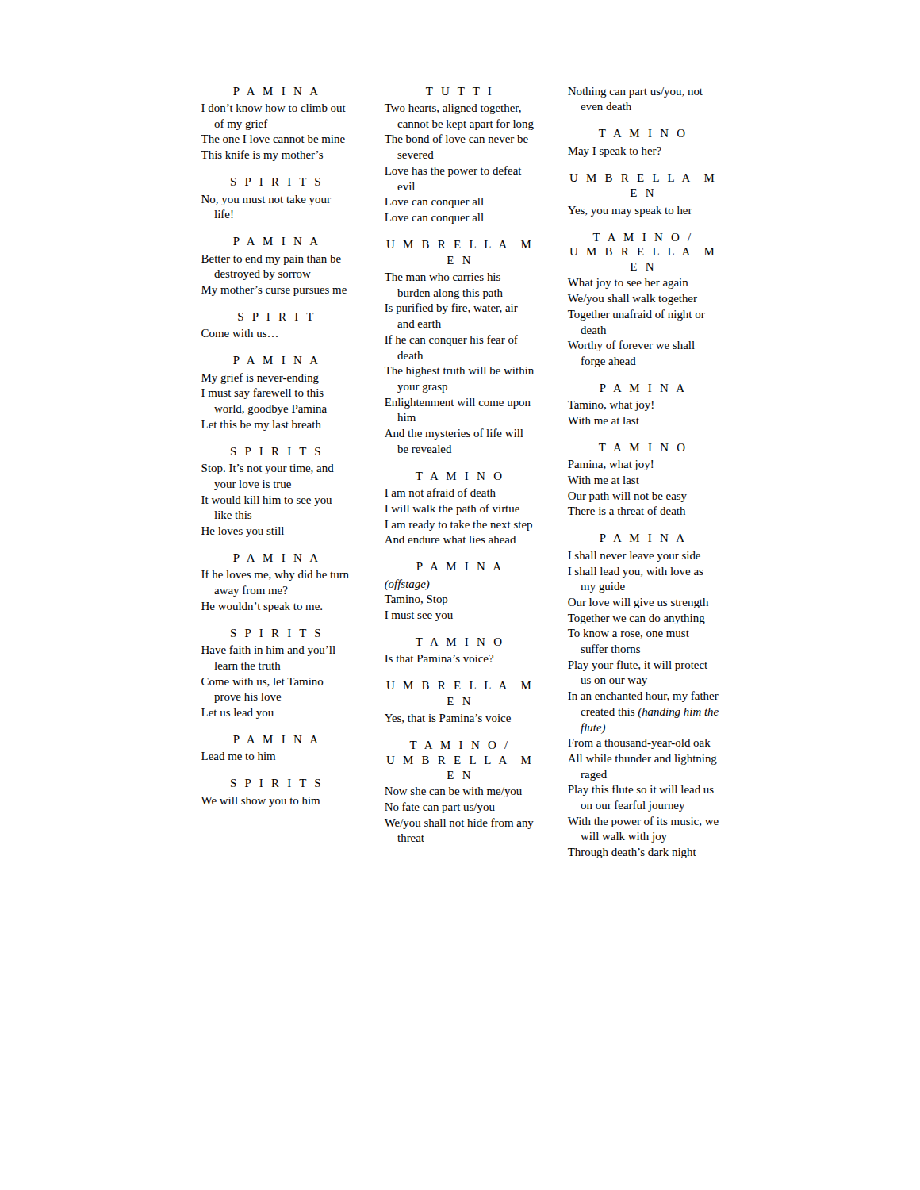P A M I N A
I don’t know how to climb out of my grief
The one I love cannot be mine
This knife is my mother’s
S P I R I T S
No, you must not take your life!
P A M I N A
Better to end my pain than be destroyed by sorrow
My mother’s curse pursues me
S P I R I T
Come with us…
P A M I N A
My grief is never-ending
I must say farewell to this world, goodbye Pamina
Let this be my last breath
S P I R I T S
Stop. It’s not your time, and your love is true
It would kill him to see you like this
He loves you still
P A M I N A
If he loves me, why did he turn away from me?
He wouldn’t speak to me.
S P I R I T S
Have faith in him and you’ll learn the truth
Come with us, let Tamino prove his love
Let us lead you
P A M I N A
Lead me to him
S P I R I T S
We will show you to him
T U T T I
Two hearts, aligned together, cannot be kept apart for long
The bond of love can never be severed
Love has the power to defeat evil
Love can conquer all
Love can conquer all
U M B R E L L A M E N
The man who carries his burden along this path
Is purified by fire, water, air and earth
If he can conquer his fear of death
The highest truth will be within your grasp
Enlightenment will come upon him
And the mysteries of life will be revealed
T A M I N O
I am not afraid of death
I will walk the path of virtue
I am ready to take the next step
And endure what lies ahead
P A M I N A
(offstage)
Tamino, Stop
I must see you
T A M I N O
Is that Pamina’s voice?
U M B R E L L A M E N
Yes, that is Pamina’s voice
T A M I N O /
U M B R E L L A M E N
Now she can be with me/you
No fate can part us/you
We/you shall not hide from any threat
Nothing can part us/you, not even death
T A M I N O
May I speak to her?
U M B R E L L A M E N
Yes, you may speak to her
T A M I N O /
U M B R E L L A M E N
What joy to see her again
We/you shall walk together
Together unafraid of night or death
Worthy of forever we shall forge ahead
P A M I N A
Tamino, what joy!
With me at last
T A M I N O
Pamina, what joy!
With me at last
Our path will not be easy
There is a threat of death
P A M I N A
I shall never leave your side
I shall lead you, with love as my guide
Our love will give us strength
Together we can do anything
To know a rose, one must suffer thorns
Play your flute, it will protect us on our way
In an enchanted hour, my father created this (handing him the flute)
From a thousand-year-old oak
All while thunder and lightning raged
Play this flute so it will lead us on our fearful journey
With the power of its music, we will walk with joy
Through death’s dark night